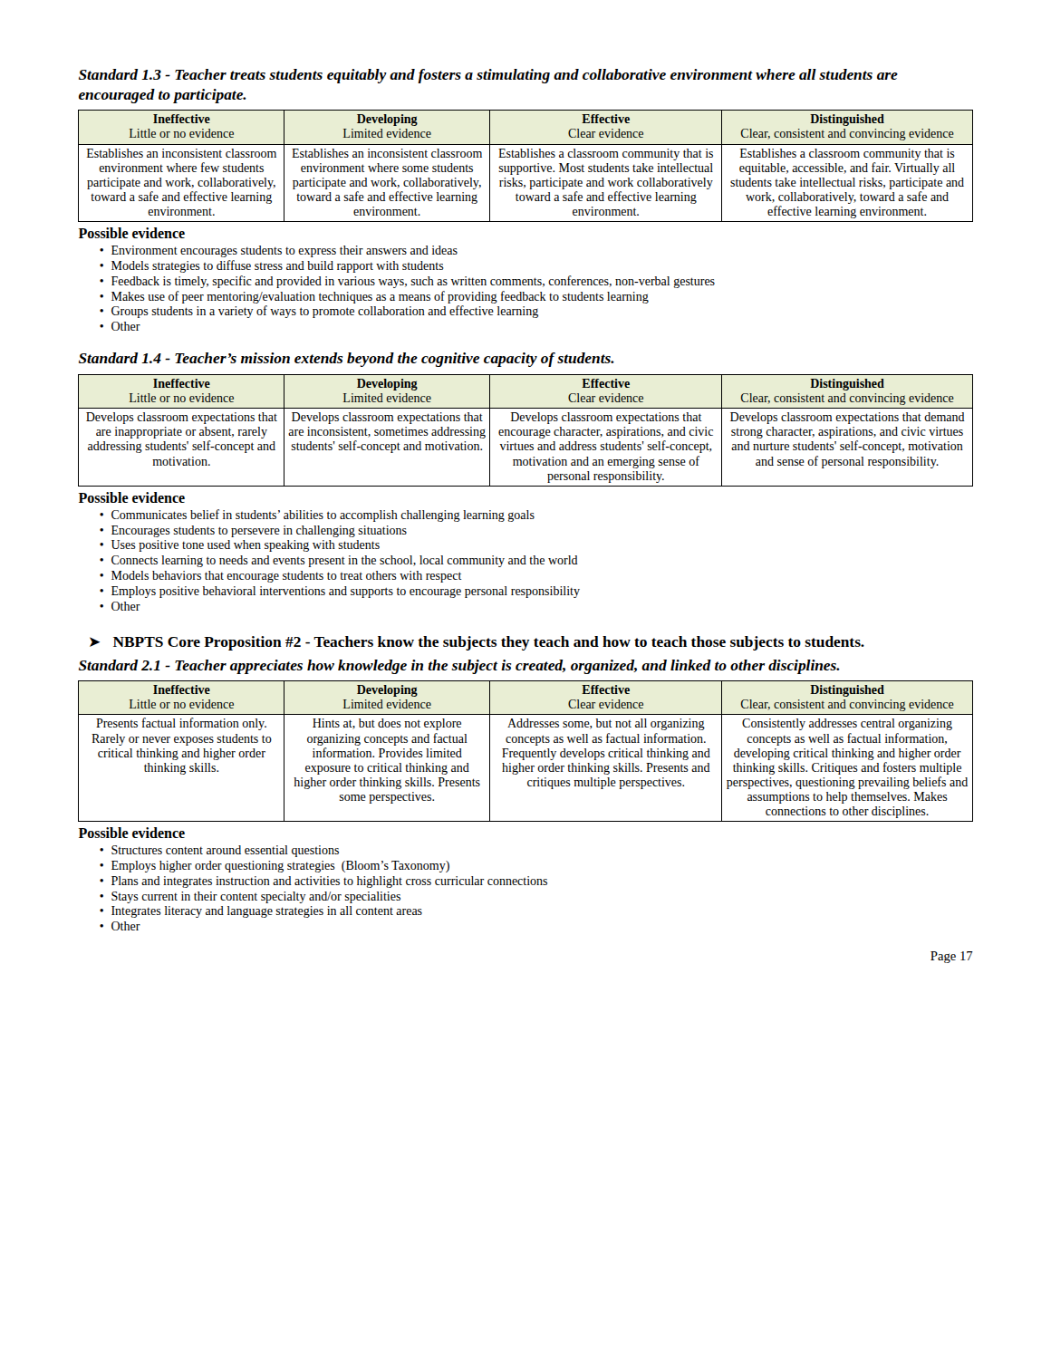Standard 1.3 - Teacher treats students equitably and fosters a stimulating and collaborative environment where all students are encouraged to participate.
| Ineffective Little or no evidence | Developing Limited evidence | Effective Clear evidence | Distinguished Clear, consistent and convincing evidence |
| --- | --- | --- | --- |
| Establishes an inconsistent classroom environment where few students participate and work, collaboratively, toward a safe and effective learning environment. | Establishes an inconsistent classroom environment where some students participate and work, collaboratively, toward a safe and effective learning environment. | Establishes a classroom community that is supportive. Most students take intellectual risks, participate and work collaboratively toward a safe and effective learning environment. | Establishes a classroom community that is equitable, accessible, and fair. Virtually all students take intellectual risks, participate and work, collaboratively, toward a safe and effective learning environment. |
Possible evidence
Environment encourages students to express their answers and ideas
Models strategies to diffuse stress and build rapport with students
Feedback is timely, specific and provided in various ways, such as written comments, conferences, non-verbal gestures
Makes use of peer mentoring/evaluation techniques as a means of providing feedback to students learning
Groups students in a variety of ways to promote collaboration and effective learning
Other
Standard 1.4 - Teacher’s mission extends beyond the cognitive capacity of students.
| Ineffective Little or no evidence | Developing Limited evidence | Effective Clear evidence | Distinguished Clear, consistent and convincing evidence |
| --- | --- | --- | --- |
| Develops classroom expectations that are inappropriate or absent, rarely addressing students' self-concept and motivation. | Develops classroom expectations that are inconsistent, sometimes addressing students' self-concept and motivation. | Develops classroom expectations that encourage character, aspirations, and civic virtues and address students' self-concept, motivation and an emerging sense of personal responsibility. | Develops classroom expectations that demand strong character, aspirations, and civic virtues and nurture students' self-concept, motivation and sense of personal responsibility. |
Possible evidence
Communicates belief in students’ abilities to accomplish challenging learning goals
Encourages students to persevere in challenging situations
Uses positive tone used when speaking with students
Connects learning to needs and events present in the school, local community and the world
Models behaviors that encourage students to treat others with respect
Employs positive behavioral interventions and supports to encourage personal responsibility
Other
➤NBPTS Core Proposition #2 - Teachers know the subjects they teach and how to teach those subjects to students.
Standard 2.1 - Teacher appreciates how knowledge in the subject is created, organized, and linked to other disciplines.
| Ineffective Little or no evidence | Developing Limited evidence | Effective Clear evidence | Distinguished Clear, consistent and convincing evidence |
| --- | --- | --- | --- |
| Presents factual information only. Rarely or never exposes students to critical thinking and higher order thinking skills. | Hints at, but does not explore organizing concepts and factual information. Provides limited exposure to critical thinking and higher order thinking skills. Presents some perspectives. | Addresses some, but not all organizing concepts as well as factual information. Frequently develops critical thinking and higher order thinking skills. Presents and critiques multiple perspectives. | Consistently addresses central organizing concepts as well as factual information, developing critical thinking and higher order thinking skills. Critiques and fosters multiple perspectives, questioning prevailing beliefs and assumptions to help themselves. Makes connections to other disciplines. |
Possible evidence
Structures content around essential questions
Employs higher order questioning strategies (Bloom’s Taxonomy)
Plans and integrates instruction and activities to highlight cross curricular connections
Stays current in their content specialty and/or specialities
Integrates literacy and language strategies in all content areas
Other
Page 17